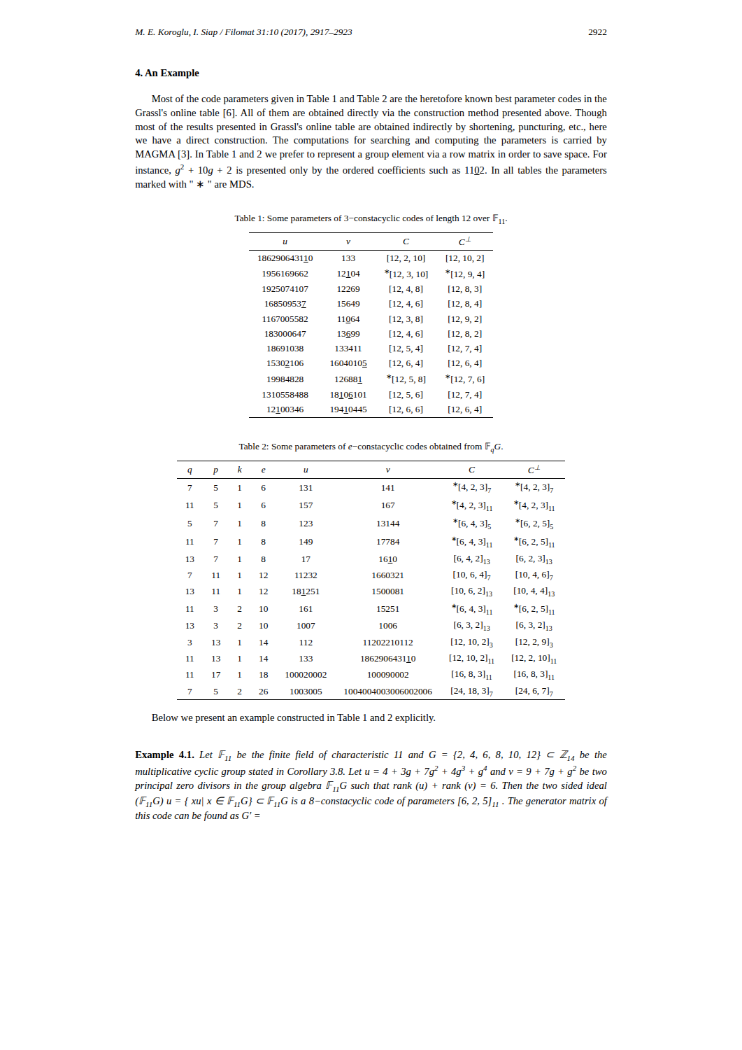M. E. Koroglu, I. Siap / Filomat 31:10 (2017), 2917–2923 2922
4. An Example
Most of the code parameters given in Table 1 and Table 2 are the heretofore known best parameter codes in the Grassl's online table [6]. All of them are obtained directly via the construction method presented above. Though most of the results presented in Grassl's online table are obtained indirectly by shortening, puncturing, etc., here we have a direct construction. The computations for searching and computing the parameters is carried by MAGMA [3]. In Table 1 and 2 we prefer to represent a group element via a row matrix in order to save space. For instance, g2 + 10g + 2 is presented only by the ordered coefficients such as 1102. In all tables the parameters marked with " ∗ " are MDS.
Table 1: Some parameters of 3−constacyclic codes of length 12 over 𝔽11.
| u | v | C | C ⊥ |
| --- | --- | --- | --- |
| 1862906431 1 0 | 133 | [12, 2, 10] | [12, 10, 2] |
| 1956169662 | 12 1 04 | ∗ [12, 3, 10] | ∗ [12, 9, 4] |
| 1925074107 | 12269 | [12, 4, 8] | [12, 8, 3] |
| 16850953 7 | 15649 | [12, 4, 6] | [12, 8, 4] |
| 1167005582 | 11 0 64 | [12, 3, 8] | [12, 9, 2] |
| 183000647 | 13 6 99 | [12, 4, 6] | [12, 8, 2] |
| 18691038 | 133411 | [12, 5, 4] | [12, 7, 4] |
| 1530 2 106 | 1604010 5 | [12, 6, 4] | [12, 6, 4] |
| 19984828 | 12688 1 | ∗ [12, 5, 8] | ∗ [12, 7, 6] |
| 1310558488 | 18 1 0 6 101 | [12, 5, 6] | [12, 7, 4] |
| 12 1 00346 | 194 1 0445 | [12, 6, 6] | [12, 6, 4] |
Table 2: Some parameters of e−constacyclic codes obtained from 𝔽qG.
| q | p | k | e | u | v | C | C ⊥ |
| --- | --- | --- | --- | --- | --- | --- | --- |
| 7 | 5 | 1 | 6 | 131 | 141 | ∗ [4, 2, 3] 7 | ∗ [4, 2, 3] 7 |
| 11 | 5 | 1 | 6 | 157 | 167 | ∗ [4, 2, 3] 11 | ∗ [4, 2, 3] 11 |
| 5 | 7 | 1 | 8 | 123 | 13144 | ∗ [6, 4, 3] 5 | ∗ [6, 2, 5] 5 |
| 11 | 7 | 1 | 8 | 149 | 17784 | ∗ [6, 4, 3] 11 | ∗ [6, 2, 5] 11 |
| 13 | 7 | 1 | 8 | 17 | 16 1 0 | [6, 4, 2] 13 | [6, 2, 3] 13 |
| 7 | 11 | 1 | 12 | 11232 | 1660321 | [10, 6, 4] 7 | [10, 4, 6] 7 |
| 13 | 11 | 1 | 12 | 18 1 251 | 1500081 | [10, 6, 2] 13 | [10, 4, 4] 13 |
| 11 | 3 | 2 | 10 | 161 | 15251 | ∗ [6, 4, 3] 11 | ∗ [6, 2, 5] 11 |
| 13 | 3 | 2 | 10 | 1007 | 1006 | [6, 3, 2] 13 | [6, 3, 2] 13 |
| 3 | 13 | 1 | 14 | 112 | 11202210112 | [12, 10, 2] 3 | [12, 2, 9] 3 |
| 11 | 13 | 1 | 14 | 133 | 1862906431 1 0 | [12, 10, 2] 11 | [12, 2, 10] 11 |
| 11 | 17 | 1 | 18 | 100020002 | 100090002 | [16, 8, 3] 11 | [16, 8, 3] 11 |
| 7 | 5 | 2 | 26 | 1003005 | 1004004003006002006 | [24, 18, 3] 7 | [24, 6, 7] 7 |
Below we present an example constructed in Table 1 and 2 explicitly.
Example 4.1. Let 𝔽11 be the finite field of characteristic 11 and G = {2, 4, 6, 8, 10, 12} ⊂ ℤ14 be the multiplicative cyclic group stated in Corollary 3.8. Let u = 4 + 3g + 7g2 + 4g3 + g4 and v = 9 + 7g + g2 be two principal zero divisors in the group algebra 𝔽11G such that rank (u) + rank (v) = 6. Then the two sided ideal (𝔽11G) u = { xu| x ∈ 𝔽11G} ⊂ 𝔽11G is a 8−constacyclic code of parameters [6, 2, 5]11 . The generator matrix of this code can be found as G′ =